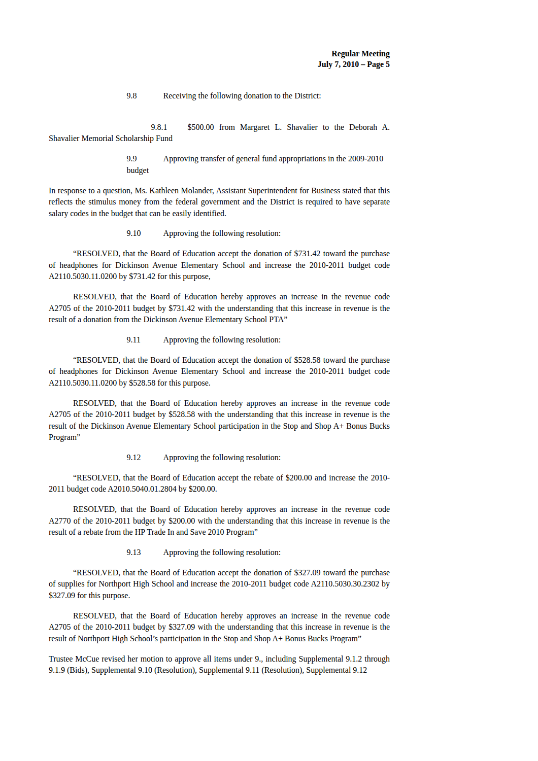Regular Meeting
July 7, 2010 – Page 5
9.8 Receiving the following donation to the District:
9.8.1$500.00 from Margaret L. Shavalier to the Deborah A. Shavalier Memorial Scholarship Fund
9.9 Approving transfer of general fund appropriations in the 2009-2010 budget
In response to a question, Ms. Kathleen Molander, Assistant Superintendent for Business stated that this reflects the stimulus money from the federal government and the District is required to have separate salary codes in the budget that can be easily identified.
9.10 Approving the following resolution:
“RESOLVED, that the Board of Education accept the donation of $731.42 toward the purchase of headphones for Dickinson Avenue Elementary School and increase the 2010-2011 budget code A2110.5030.11.0200 by $731.42 for this purpose,
RESOLVED, that the Board of Education hereby approves an increase in the revenue code A2705 of the 2010-2011 budget by $731.42 with the understanding that this increase in revenue is the result of a donation from the Dickinson Avenue Elementary School PTA”
9.11 Approving the following resolution:
“RESOLVED, that the Board of Education accept the donation of $528.58 toward the purchase of headphones for Dickinson Avenue Elementary School and increase the 2010-2011 budget code A2110.5030.11.0200 by $528.58 for this purpose.
RESOLVED, that the Board of Education hereby approves an increase in the revenue code A2705 of the 2010-2011 budget by $528.58 with the understanding that this increase in revenue is the result of the Dickinson Avenue Elementary School participation in the Stop and Shop A+ Bonus Bucks Program”
9.12 Approving the following resolution:
“RESOLVED, that the Board of Education accept the rebate of $200.00 and increase the 2010-2011 budget code A2010.5040.01.2804 by $200.00.
RESOLVED, that the Board of Education hereby approves an increase in the revenue code A2770 of the 2010-2011 budget by $200.00 with the understanding that this increase in revenue is the result of a rebate from the HP Trade In and Save 2010 Program”
9.13 Approving the following resolution:
“RESOLVED, that the Board of Education accept the donation of $327.09 toward the purchase of supplies for Northport High School and increase the 2010-2011 budget code A2110.5030.30.2302 by $327.09 for this purpose.
RESOLVED, that the Board of Education hereby approves an increase in the revenue code A2705 of the 2010-2011 budget by $327.09 with the understanding that this increase in revenue is the result of Northport High School’s participation in the Stop and Shop A+ Bonus Bucks Program”
Trustee McCue revised her motion to approve all items under 9., including Supplemental 9.1.2 through 9.1.9 (Bids), Supplemental 9.10 (Resolution), Supplemental 9.11 (Resolution), Supplemental 9.12